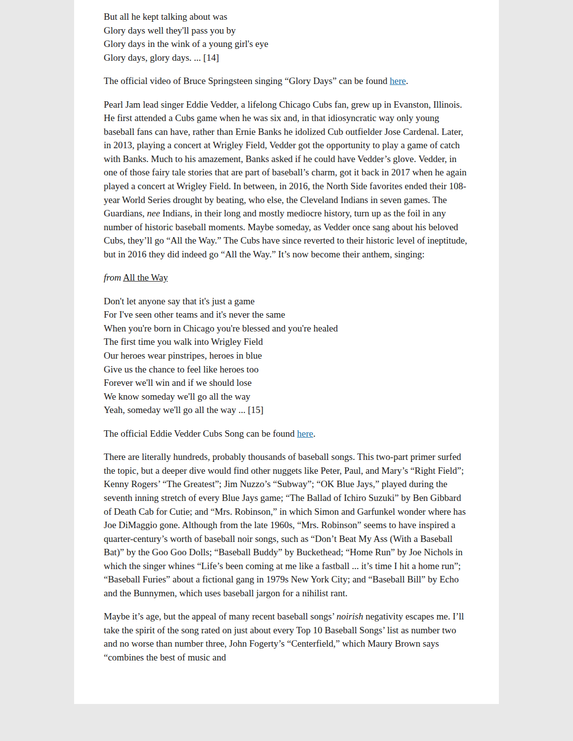But all he kept talking about was
Glory days well they'll pass you by
Glory days in the wink of a young girl's eye
Glory days, glory days. ... [14]
The official video of Bruce Springsteen singing “Glory Days” can be found here.
Pearl Jam lead singer Eddie Vedder, a lifelong Chicago Cubs fan, grew up in Evanston, Illinois. He first attended a Cubs game when he was six and, in that idiosyncratic way only young baseball fans can have, rather than Ernie Banks he idolized Cub outfielder Jose Cardenal. Later, in 2013, playing a concert at Wrigley Field, Vedder got the opportunity to play a game of catch with Banks. Much to his amazement, Banks asked if he could have Vedder’s glove. Vedder, in one of those fairy tale stories that are part of baseball’s charm, got it back in 2017 when he again played a concert at Wrigley Field. In between, in 2016, the North Side favorites ended their 108-year World Series drought by beating, who else, the Cleveland Indians in seven games. The Guardians, nee Indians, in their long and mostly mediocre history, turn up as the foil in any number of historic baseball moments. Maybe someday, as Vedder once sang about his beloved Cubs, they’ll go “All the Way.” The Cubs have since reverted to their historic level of ineptitude, but in 2016 they did indeed go “All the Way.” It’s now become their anthem, singing:
from All the Way
Don't let anyone say that it's just a game
For I've seen other teams and it's never the same
When you're born in Chicago you're blessed and you're healed
The first time you walk into Wrigley Field
Our heroes wear pinstripes, heroes in blue
Give us the chance to feel like heroes too
Forever we'll win and if we should lose
We know someday we'll go all the way
Yeah, someday we'll go all the way ... [15]
The official Eddie Vedder Cubs Song can be found here.
There are literally hundreds, probably thousands of baseball songs. This two-part primer surfed the topic, but a deeper dive would find other nuggets like Peter, Paul, and Mary’s “Right Field”; Kenny Rogers’ “The Greatest”; Jim Nuzzo’s “Subway”; “OK Blue Jays,” played during the seventh inning stretch of every Blue Jays game; “The Ballad of Ichiro Suzuki” by Ben Gibbard of Death Cab for Cutie; and “Mrs. Robinson,” in which Simon and Garfunkel wonder where has Joe DiMaggio gone. Although from the late 1960s, “Mrs. Robinson” seems to have inspired a quarter-century’s worth of baseball noir songs, such as “Don’t Beat My Ass (With a Baseball Bat)” by the Goo Goo Dolls; “Baseball Buddy” by Buckethead; “Home Run” by Joe Nichols in which the singer whines “Life’s been coming at me like a fastball ... it’s time I hit a home run”; “Baseball Furies” about a fictional gang in 1979s New York City; and “Baseball Bill” by Echo and the Bunnymen, which uses baseball jargon for a nihilist rant.
Maybe it’s age, but the appeal of many recent baseball songs’ noirish negativity escapes me. I’ll take the spirit of the song rated on just about every Top 10 Baseball Songs’ list as number two and no worse than number three, John Fogerty’s “Centerfield,” which Maury Brown says “combines the best of music and